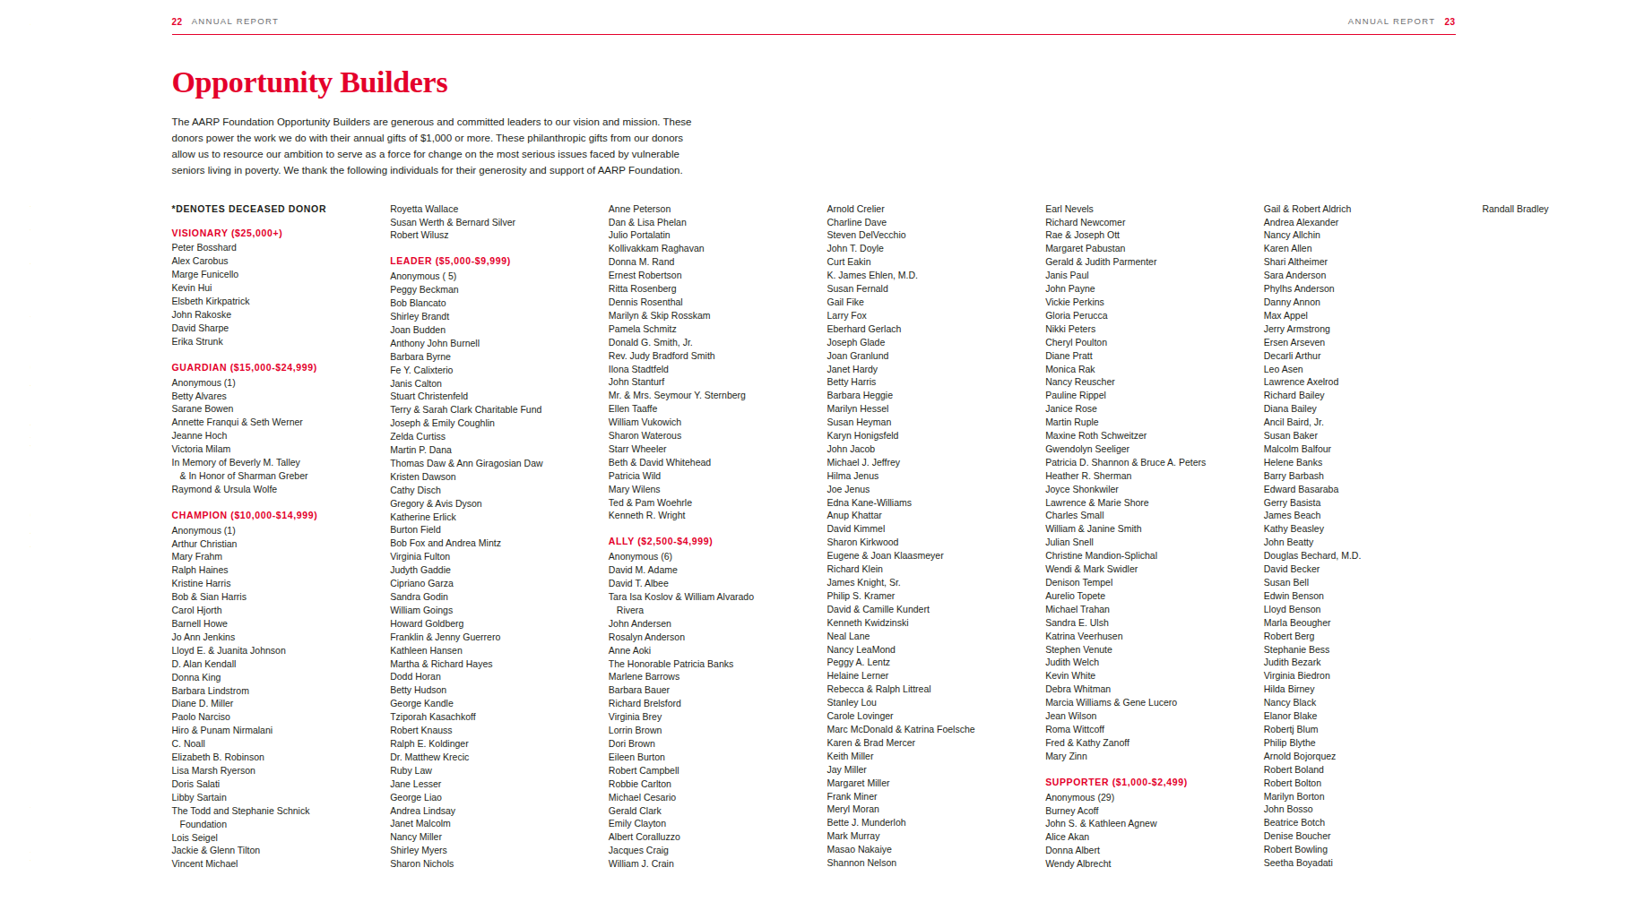22 Annual Report
Annual Report 23
Opportunity Builders
The AARP Foundation Opportunity Builders are generous and committed leaders to our vision and mission. These donors power the work we do with their annual gifts of $1,000 or more. These philanthropic gifts from our donors allow us to resource our ambition to serve as a force for change on the most serious issues faced by vulnerable seniors living in poverty. We thank the following individuals for their generosity and support of AARP Foundation.
*Denotes Deceased Donor
Visionary ($25,000+)
Peter Bosshard
Alex Carobus
Marge Funicello
Kevin Hui
Elsbeth Kirkpatrick
John Rakoske
David Sharpe
Erika Strunk
Guardian ($15,000-$24,999)
Anonymous (1)
Betty Alvares
Sarane Bowen
Annette Franqui & Seth Werner
Jeanne Hoch
Victoria Milam
In Memory of Beverly M. Talley
& In Honor of Sharman Greber
Raymond & Ursula Wolfe
Champion ($10,000-$14,999)
Anonymous (1)
Arthur Christian
Mary Frahm
Ralph Haines
Kristine Harris
Bob & Sian Harris
Carol Hjorth
Barnell Howe
Jo Ann Jenkins
Lloyd E. & Juanita Johnson
D. Alan Kendall
Donna King
Barbara Lindstrom
Diane D. Miller
Paolo Narciso
Hiro & Punam Nirmalani
C. Noall
Elizabeth B. Robinson
Lisa Marsh Ryerson
Doris Salati
Libby Sartain
The Todd and Stephanie Schnick
Foundation
Lois Seigel
Jackie & Glenn Tilton
Vincent Michael
Royetta Wallace
Susan Werth & Bernard Silver
Robert Wilusz
Leader ($5,000-$9,999)
Anonymous ( 5)
Peggy Beckman
Bob Blancato
Shirley Brandt
Joan Budden
Anthony John Burnell
Barbara Byrne
Fe Y. Calixterio
Janis Calton
Stuart Christenfeld
Terry & Sarah Clark Charitable Fund
Joseph & Emily Coughlin
Zelda Curtiss
Martin P. Dana
Thomas Daw & Ann Giragosian Daw
Kristen Dawson
Cathy Disch
Gregory & Avis Dyson
Katherine Erlick
Burton Field
Bob Fox and Andrea Mintz
Virginia Fulton
Judyth Gaddie
Cipriano Garza
Sandra Godin
William Goings
Howard Goldberg
Franklin & Jenny Guerrero
Kathleen Hansen
Martha & Richard Hayes
Dodd Horan
Betty Hudson
George Kandle
Tziporah Kasachkoff
Robert Knauss
Ralph E. Koldinger
Dr. Matthew Krecic
Ruby Law
Jane Lesser
George Liao
Andrea Lindsay
Janet Malcolm
Nancy Miller
Shirley Myers
Sharon Nichols
Anne Peterson
Dan & Lisa Phelan
Julio Portalatin
Kollivakkam Raghavan
Donna M. Rand
Ernest Robertson
Ritta Rosenberg
Dennis Rosenthal
Marilyn & Skip Rosskam
Pamela Schmitz
Donald G. Smith, Jr.
Rev. Judy Bradford Smith
Ilona Stadtfeld
John Stanturf
Mr. & Mrs. Seymour Y. Sternberg
Ellen Taaffe
William Vukowich
Sharon Waterous
Starr Wheeler
Beth & David Whitehead
Patricia Wild
Mary Wilens
Ted & Pam Woehrle
Kenneth R. Wright
Ally ($2,500-$4,999)
Anonymous (6)
David M. Adame
David T. Albee
Tara Isa Koslov & William Alvarado
Rivera
John Andersen
Rosalyn Anderson
Anne Aoki
The Honorable Patricia Banks
Marlene Barrows
Barbara Bauer
Richard Brelsford
Virginia Brey
Lorrin Brown
Dori Brown
Eileen Burton
Robert Campbell
Robbie Carlton
Michael Cesario
Gerald Clark
Emily Clayton
Albert Coralluzzo
Jacques Craig
William J. Crain
Arnold Crelier
Charline Dave
Steven DelVecchio
John T. Doyle
Curt Eakin
K. James Ehlen, M.D.
Susan Fernald
Gail Fike
Larry Fox
Eberhard Gerlach
Joseph Glade
Joan Granlund
Janet Hardy
Betty Harris
Barbara Heggie
Marilyn Hessel
Susan Heyman
Karyn Honigsfeld
John Jacob
Michael J. Jeffrey
Hilma Jenus
Joe Jenus
Edna Kane-Williams
Anup Khattar
David Kimmel
Sharon Kirkwood
Eugene & Joan Klaasmeyer
Richard Klein
James Knight, Sr.
Philip S. Kramer
David & Camille Kundert
Kenneth Kwidzinski
Neal Lane
Nancy LeaMond
Peggy A. Lentz
Helaine Lerner
Rebecca & Ralph Littreal
Stanley Lou
Carole Lovinger
Marc McDonald & Katrina Foelsche
Karen & Brad Mercer
Keith Miller
Jay Miller
Margaret Miller
Frank Miner
Meryl Moran
Bette J. Munderloh
Mark Murray
Masao Nakaiye
Shannon Nelson
Earl Nevels
Richard Newcomer
Rae & Joseph Ott
Margaret Pabustan
Gerald & Judith Parmenter
Janis Paul
John Payne
Vickie Perkins
Gloria Perucca
Nikki Peters
Cheryl Poulton
Diane Pratt
Monica Rak
Nancy Reuscher
Pauline Rippel
Janice Rose
Martin Ruple
Maxine Roth Schweitzer
Gwendolyn Seeliger
Patricia D. Shannon & Bruce A. Peters
Heather R. Sherman
Joyce Shonkwiler
Lawrence & Marie Shore
Charles Small
William & Janine Smith
Julian Snell
Christine Mandion-Splichal
Wendi & Mark Swidler
Denison Tempel
Aurelio Topete
Michael Trahan
Sandra E. Ulsh
Katrina Veerhusen
Stephen Venute
Judith Welch
Kevin White
Debra Whitman
Marcia Williams & Gene Lucero
Jean Wilson
Roma Wittcoff
Fred & Kathy Zanoff
Mary Zinn
Supporter ($1,000-$2,499)
Anonymous (29)
Burney Acoff
John S. & Kathleen Agnew
Alice Akan
Donna Albert
Wendy Albrecht
Gail & Robert Aldrich
Andrea Alexander
Nancy Allchin
Karen Allen
Shari Altheimer
Sara Anderson
Phylhs Anderson
Danny Annon
Max Appel
Jerry Armstrong
Ersen Arseven
Decarli Arthur
Leo Asen
Lawrence Axelrod
Richard Bailey
Diana Bailey
Ancil Baird, Jr.
Susan Baker
Malcolm Balfour
Helene Banks
Barry Barbash
Edward Basaraba
Gerry Basista
James Beach
Kathy Beasley
John Beatty
Douglas Bechard, M.D.
David Becker
Susan Bell
Edwin Benson
Lloyd Benson
Marla Beougher
Robert Berg
Stephanie Bess
Judith Bezark
Virginia Biedron
Hilda Birney
Nancy Black
Elanor Blake
Robertj Blum
Philip Blythe
Arnold Bojorquez
Robert Boland
Robert Bolton
Marilyn Borton
John Bosso
Beatrice Botch
Denise Boucher
Robert Bowling
Seetha Boyadati
Randall Bradley